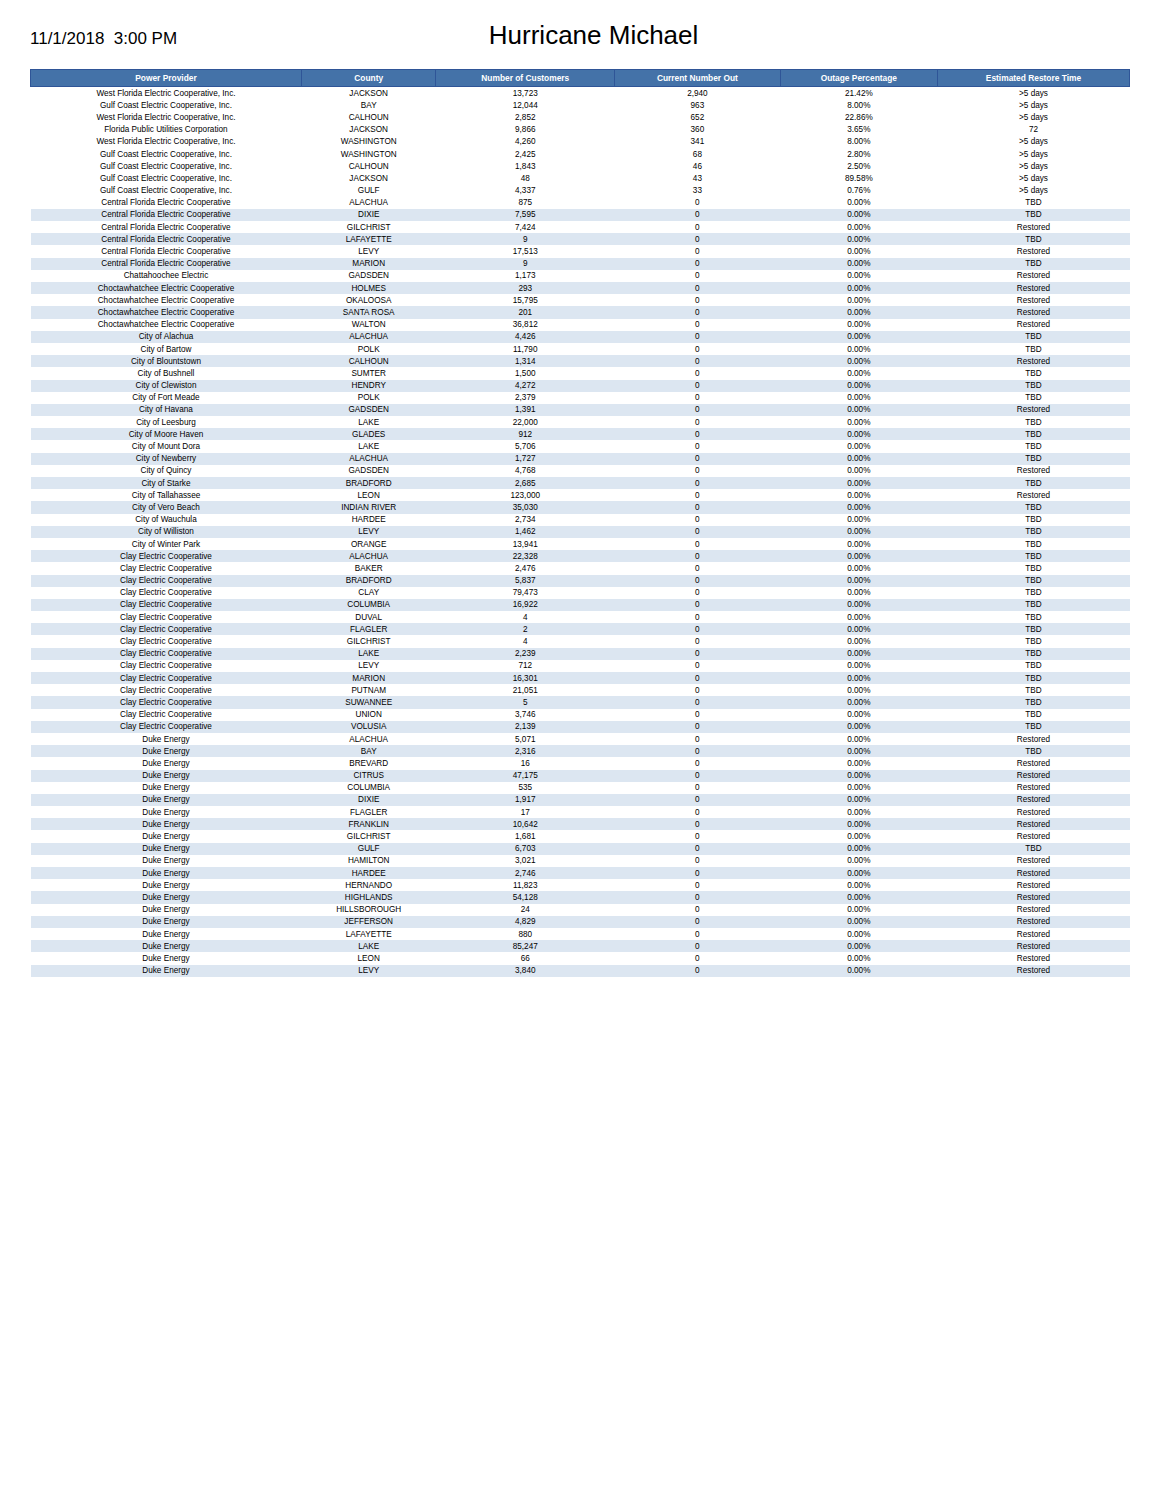11/1/2018 3:00 PM
Hurricane Michael
| Power Provider | County | Number of Customers | Current Number Out | Outage Percentage | Estimated Restore Time |
| --- | --- | --- | --- | --- | --- |
| West Florida Electric Cooperative, Inc. | JACKSON | 13,723 | 2,940 | 21.42% | >5 days |
| Gulf Coast Electric Cooperative, Inc. | BAY | 12,044 | 963 | 8.00% | >5 days |
| West Florida Electric Cooperative, Inc. | CALHOUN | 2,852 | 652 | 22.86% | >5 days |
| Florida Public Utilities Corporation | JACKSON | 9,866 | 360 | 3.65% | 72 |
| West Florida Electric Cooperative, Inc. | WASHINGTON | 4,260 | 341 | 8.00% | >5 days |
| Gulf Coast Electric Cooperative, Inc. | WASHINGTON | 2,425 | 68 | 2.80% | >5 days |
| Gulf Coast Electric Cooperative, Inc. | CALHOUN | 1,843 | 46 | 2.50% | >5 days |
| Gulf Coast Electric Cooperative, Inc. | JACKSON | 48 | 43 | 89.58% | >5 days |
| Gulf Coast Electric Cooperative, Inc. | GULF | 4,337 | 33 | 0.76% | >5 days |
| Central Florida Electric Cooperative | ALACHUA | 875 | 0 | 0.00% | TBD |
| Central Florida Electric Cooperative | DIXIE | 7,595 | 0 | 0.00% | TBD |
| Central Florida Electric Cooperative | GILCHRIST | 7,424 | 0 | 0.00% | Restored |
| Central Florida Electric Cooperative | LAFAYETTE | 9 | 0 | 0.00% | TBD |
| Central Florida Electric Cooperative | LEVY | 17,513 | 0 | 0.00% | Restored |
| Central Florida Electric Cooperative | MARION | 9 | 0 | 0.00% | TBD |
| Chattahoochee Electric | GADSDEN | 1,173 | 0 | 0.00% | Restored |
| Choctawhatchee Electric Cooperative | HOLMES | 293 | 0 | 0.00% | Restored |
| Choctawhatchee Electric Cooperative | OKALOOSA | 15,795 | 0 | 0.00% | Restored |
| Choctawhatchee Electric Cooperative | SANTA ROSA | 201 | 0 | 0.00% | Restored |
| Choctawhatchee Electric Cooperative | WALTON | 36,812 | 0 | 0.00% | Restored |
| City of Alachua | ALACHUA | 4,426 | 0 | 0.00% | TBD |
| City of Bartow | POLK | 11,790 | 0 | 0.00% | TBD |
| City of Blountstown | CALHOUN | 1,314 | 0 | 0.00% | Restored |
| City of Bushnell | SUMTER | 1,500 | 0 | 0.00% | TBD |
| City of Clewiston | HENDRY | 4,272 | 0 | 0.00% | TBD |
| City of Fort Meade | POLK | 2,379 | 0 | 0.00% | TBD |
| City of Havana | GADSDEN | 1,391 | 0 | 0.00% | Restored |
| City of Leesburg | LAKE | 22,000 | 0 | 0.00% | TBD |
| City of Moore Haven | GLADES | 912 | 0 | 0.00% | TBD |
| City of Mount Dora | LAKE | 5,706 | 0 | 0.00% | TBD |
| City of Newberry | ALACHUA | 1,727 | 0 | 0.00% | TBD |
| City of Quincy | GADSDEN | 4,768 | 0 | 0.00% | Restored |
| City of Starke | BRADFORD | 2,685 | 0 | 0.00% | TBD |
| City of Tallahassee | LEON | 123,000 | 0 | 0.00% | Restored |
| City of Vero Beach | INDIAN RIVER | 35,030 | 0 | 0.00% | TBD |
| City of Wauchula | HARDEE | 2,734 | 0 | 0.00% | TBD |
| City of Williston | LEVY | 1,462 | 0 | 0.00% | TBD |
| City of Winter Park | ORANGE | 13,941 | 0 | 0.00% | TBD |
| Clay Electric Cooperative | ALACHUA | 22,328 | 0 | 0.00% | TBD |
| Clay Electric Cooperative | BAKER | 2,476 | 0 | 0.00% | TBD |
| Clay Electric Cooperative | BRADFORD | 5,837 | 0 | 0.00% | TBD |
| Clay Electric Cooperative | CLAY | 79,473 | 0 | 0.00% | TBD |
| Clay Electric Cooperative | COLUMBIA | 16,922 | 0 | 0.00% | TBD |
| Clay Electric Cooperative | DUVAL | 4 | 0 | 0.00% | TBD |
| Clay Electric Cooperative | FLAGLER | 2 | 0 | 0.00% | TBD |
| Clay Electric Cooperative | GILCHRIST | 4 | 0 | 0.00% | TBD |
| Clay Electric Cooperative | LAKE | 2,239 | 0 | 0.00% | TBD |
| Clay Electric Cooperative | LEVY | 712 | 0 | 0.00% | TBD |
| Clay Electric Cooperative | MARION | 16,301 | 0 | 0.00% | TBD |
| Clay Electric Cooperative | PUTNAM | 21,051 | 0 | 0.00% | TBD |
| Clay Electric Cooperative | SUWANNEE | 5 | 0 | 0.00% | TBD |
| Clay Electric Cooperative | UNION | 3,746 | 0 | 0.00% | TBD |
| Clay Electric Cooperative | VOLUSIA | 2,139 | 0 | 0.00% | TBD |
| Duke Energy | ALACHUA | 5,071 | 0 | 0.00% | Restored |
| Duke Energy | BAY | 2,316 | 0 | 0.00% | TBD |
| Duke Energy | BREVARD | 16 | 0 | 0.00% | Restored |
| Duke Energy | CITRUS | 47,175 | 0 | 0.00% | Restored |
| Duke Energy | COLUMBIA | 535 | 0 | 0.00% | Restored |
| Duke Energy | DIXIE | 1,917 | 0 | 0.00% | Restored |
| Duke Energy | FLAGLER | 17 | 0 | 0.00% | Restored |
| Duke Energy | FRANKLIN | 10,642 | 0 | 0.00% | Restored |
| Duke Energy | GILCHRIST | 1,681 | 0 | 0.00% | Restored |
| Duke Energy | GULF | 6,703 | 0 | 0.00% | TBD |
| Duke Energy | HAMILTON | 3,021 | 0 | 0.00% | Restored |
| Duke Energy | HARDEE | 2,746 | 0 | 0.00% | Restored |
| Duke Energy | HERNANDO | 11,823 | 0 | 0.00% | Restored |
| Duke Energy | HIGHLANDS | 54,128 | 0 | 0.00% | Restored |
| Duke Energy | HILLSBOROUGH | 24 | 0 | 0.00% | Restored |
| Duke Energy | JEFFERSON | 4,829 | 0 | 0.00% | Restored |
| Duke Energy | LAFAYETTE | 880 | 0 | 0.00% | Restored |
| Duke Energy | LAKE | 85,247 | 0 | 0.00% | Restored |
| Duke Energy | LEON | 66 | 0 | 0.00% | Restored |
| Duke Energy | LEVY | 3,840 | 0 | 0.00% | Restored |